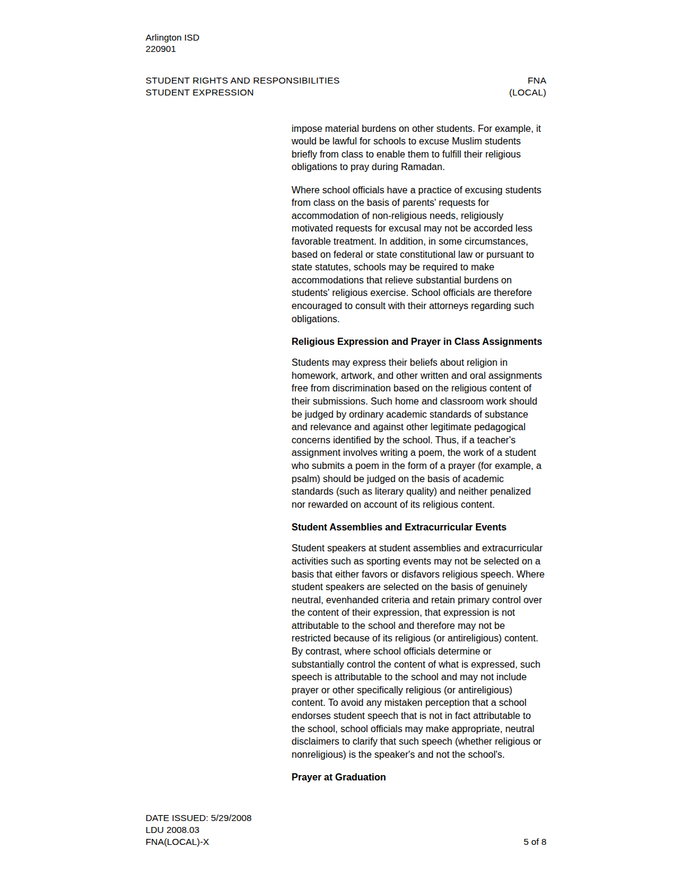Arlington ISD
220901
STUDENT RIGHTS AND RESPONSIBILITIES
STUDENT EXPRESSION
FNA
(LOCAL)
impose material burdens on other students. For example, it would be lawful for schools to excuse Muslim students briefly from class to enable them to fulfill their religious obligations to pray during Ramadan.
Where school officials have a practice of excusing students from class on the basis of parents' requests for accommodation of non-religious needs, religiously motivated requests for excusal may not be accorded less favorable treatment. In addition, in some circumstances, based on federal or state constitutional law or pursuant to state statutes, schools may be required to make accommodations that relieve substantial burdens on students' religious exercise. School officials are therefore encouraged to consult with their attorneys regarding such obligations.
Religious Expression and Prayer in Class Assignments
Students may express their beliefs about religion in homework, artwork, and other written and oral assignments free from discrimination based on the religious content of their submissions. Such home and classroom work should be judged by ordinary academic standards of substance and relevance and against other legitimate pedagogical concerns identified by the school. Thus, if a teacher's assignment involves writing a poem, the work of a student who submits a poem in the form of a prayer (for example, a psalm) should be judged on the basis of academic standards (such as literary quality) and neither penalized nor rewarded on account of its religious content.
Student Assemblies and Extracurricular Events
Student speakers at student assemblies and extracurricular activities such as sporting events may not be selected on a basis that either favors or disfavors religious speech. Where student speakers are selected on the basis of genuinely neutral, evenhanded criteria and retain primary control over the content of their expression, that expression is not attributable to the school and therefore may not be restricted because of its religious (or antireligious) content. By contrast, where school officials determine or substantially control the content of what is expressed, such speech is attributable to the school and may not include prayer or other specifically religious (or antireligious) content. To avoid any mistaken perception that a school endorses student speech that is not in fact attributable to the school, school officials may make appropriate, neutral disclaimers to clarify that such speech (whether religious or nonreligious) is the speaker's and not the school's.
Prayer at Graduation
DATE ISSUED: 5/29/2008 LDU 2008.03 FNA(LOCAL)-X
5 of 8